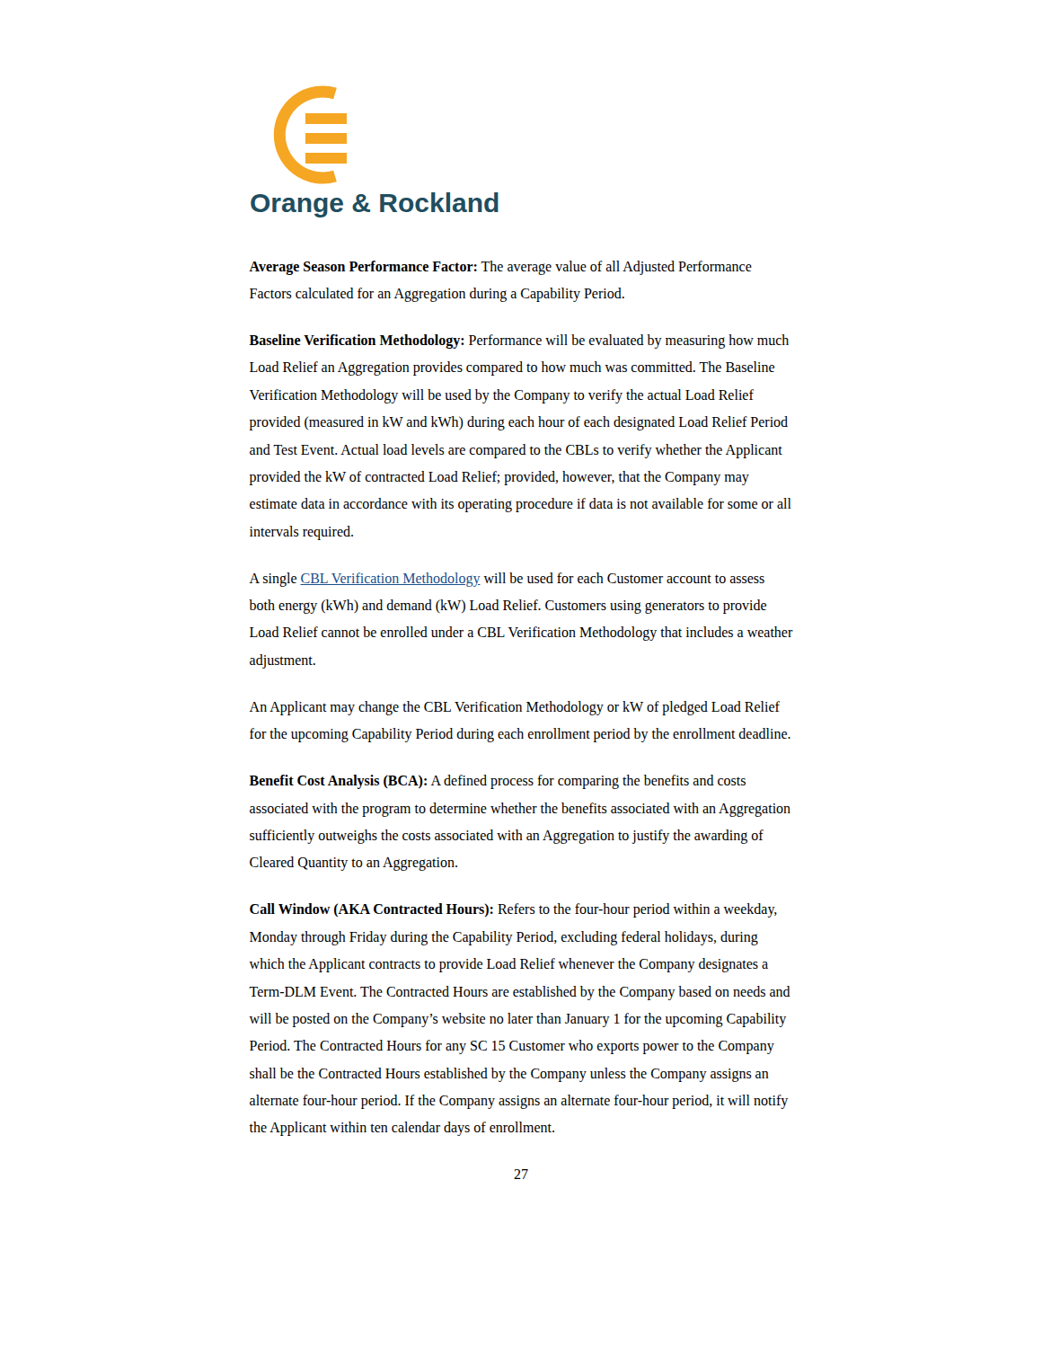Orange & Rockland
Average Season Performance Factor: The average value of all Adjusted Performance Factors calculated for an Aggregation during a Capability Period.
Baseline Verification Methodology: Performance will be evaluated by measuring how much Load Relief an Aggregation provides compared to how much was committed. The Baseline Verification Methodology will be used by the Company to verify the actual Load Relief provided (measured in kW and kWh) during each hour of each designated Load Relief Period and Test Event. Actual load levels are compared to the CBLs to verify whether the Applicant provided the kW of contracted Load Relief; provided, however, that the Company may estimate data in accordance with its operating procedure if data is not available for some or all intervals required.
A single CBL Verification Methodology will be used for each Customer account to assess both energy (kWh) and demand (kW) Load Relief. Customers using generators to provide Load Relief cannot be enrolled under a CBL Verification Methodology that includes a weather adjustment.
An Applicant may change the CBL Verification Methodology or kW of pledged Load Relief for the upcoming Capability Period during each enrollment period by the enrollment deadline.
Benefit Cost Analysis (BCA): A defined process for comparing the benefits and costs associated with the program to determine whether the benefits associated with an Aggregation sufficiently outweighs the costs associated with an Aggregation to justify the awarding of Cleared Quantity to an Aggregation.
Call Window (AKA Contracted Hours): Refers to the four-hour period within a weekday, Monday through Friday during the Capability Period, excluding federal holidays, during which the Applicant contracts to provide Load Relief whenever the Company designates a Term-DLM Event. The Contracted Hours are established by the Company based on needs and will be posted on the Company’s website no later than January 1 for the upcoming Capability Period. The Contracted Hours for any SC 15 Customer who exports power to the Company shall be the Contracted Hours established by the Company unless the Company assigns an alternate four-hour period. If the Company assigns an alternate four-hour period, it will notify the Applicant within ten calendar days of enrollment.
27